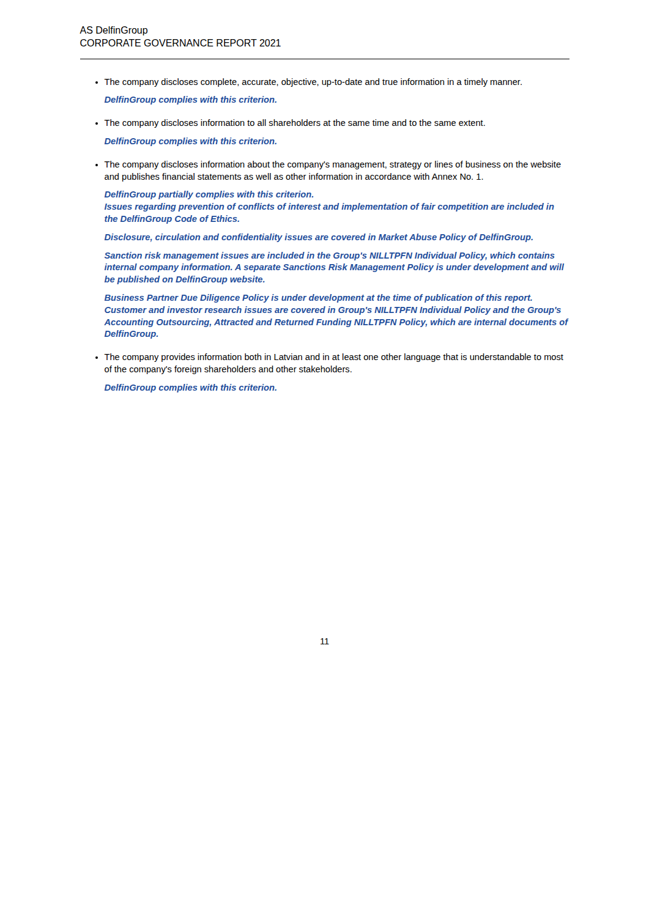AS DelfinGroup
CORPORATE GOVERNANCE REPORT 2021
The company discloses complete, accurate, objective, up-to-date and true information in a timely manner.
DelfinGroup complies with this criterion.
The company discloses information to all shareholders at the same time and to the same extent.
DelfinGroup complies with this criterion.
The company discloses information about the company's management, strategy or lines of business on the website and publishes financial statements as well as other information in accordance with Annex No. 1.
DelfinGroup partially complies with this criterion.
Issues regarding prevention of conflicts of interest and implementation of fair competition are included in the DelfinGroup Code of Ethics.
Disclosure, circulation and confidentiality issues are covered in Market Abuse Policy of DelfinGroup.
Sanction risk management issues are included in the Group's NILLTPFN Individual Policy, which contains internal company information. A separate Sanctions Risk Management Policy is under development and will be published on DelfinGroup website.
Business Partner Due Diligence Policy is under development at the time of publication of this report. Customer and investor research issues are covered in Group's NILLTPFN Individual Policy and the Group's Accounting Outsourcing, Attracted and Returned Funding NILLTPFN Policy, which are internal documents of DelfinGroup.
The company provides information both in Latvian and in at least one other language that is understandable to most of the company's foreign shareholders and other stakeholders.
DelfinGroup complies with this criterion.
11